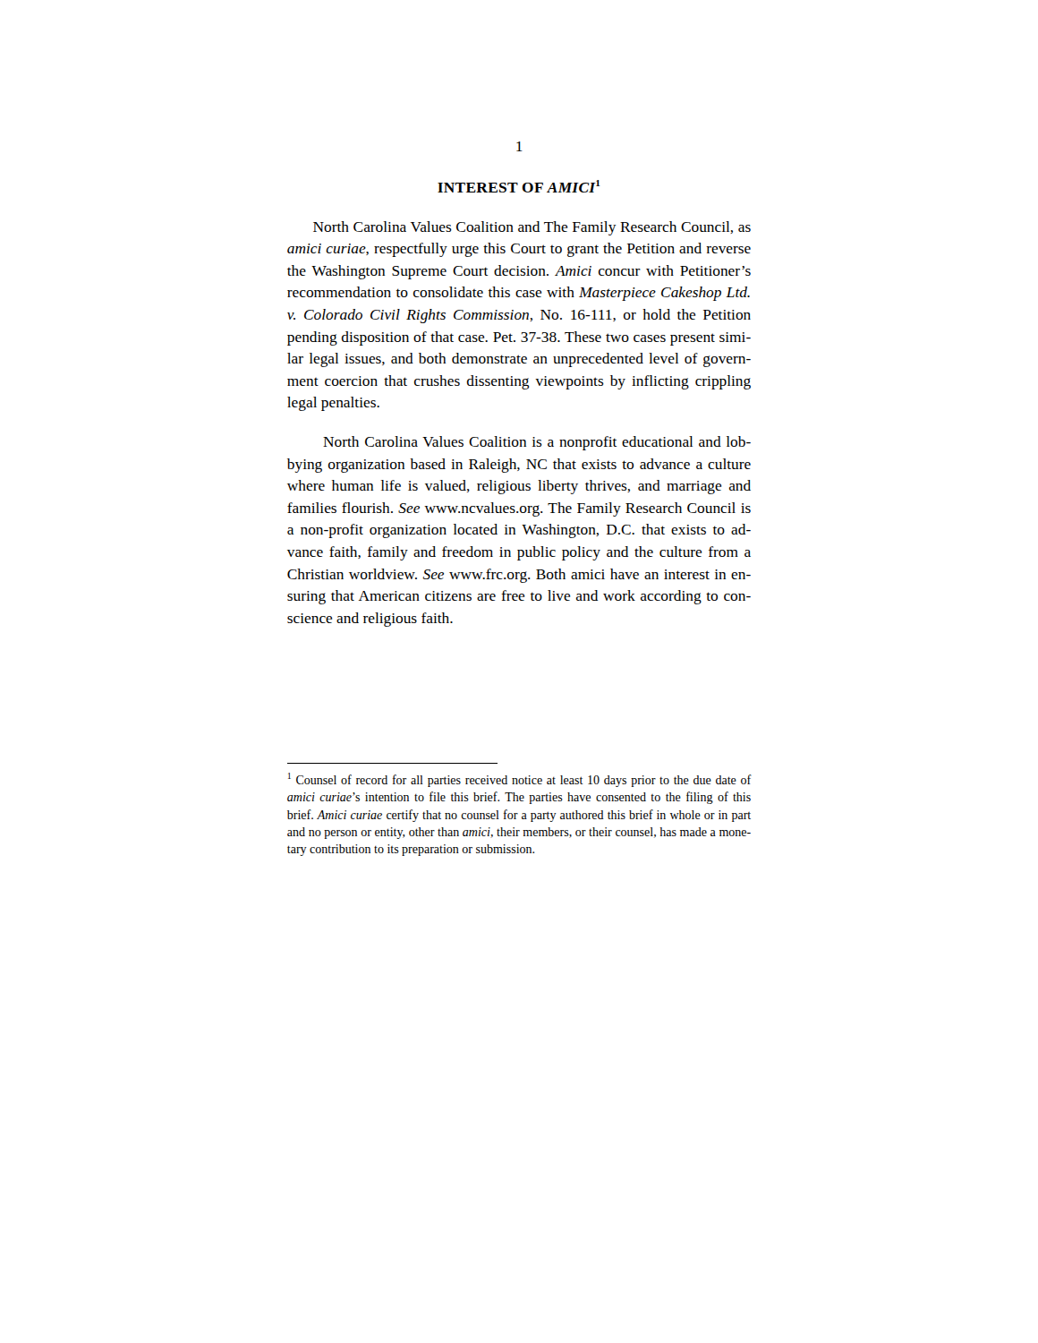1
INTEREST OF AMICI1
North Carolina Values Coalition and The Family Research Council, as amici curiae, respectfully urge this Court to grant the Petition and reverse the Washington Supreme Court decision. Amici concur with Petitioner’s recommendation to consolidate this case with Masterpiece Cakeshop Ltd. v. Colorado Civil Rights Commission, No. 16-111, or hold the Petition pending disposition of that case. Pet. 37-38. These two cases present similar legal issues, and both demonstrate an unprecedented level of government coercion that crushes dissenting viewpoints by inflicting crippling legal penalties.
North Carolina Values Coalition is a nonprofit educational and lobbying organization based in Raleigh, NC that exists to advance a culture where human life is valued, religious liberty thrives, and marriage and families flourish. See www.ncvalues.org. The Family Research Council is a non-profit organization located in Washington, D.C. that exists to advance faith, family and freedom in public policy and the culture from a Christian worldview. See www.frc.org. Both amici have an interest in ensuring that American citizens are free to live and work according to conscience and religious faith.
1 Counsel of record for all parties received notice at least 10 days prior to the due date of amici curiae’s intention to file this brief. The parties have consented to the filing of this brief. Amici curiae certify that no counsel for a party authored this brief in whole or in part and no person or entity, other than amici, their members, or their counsel, has made a monetary contribution to its preparation or submission.